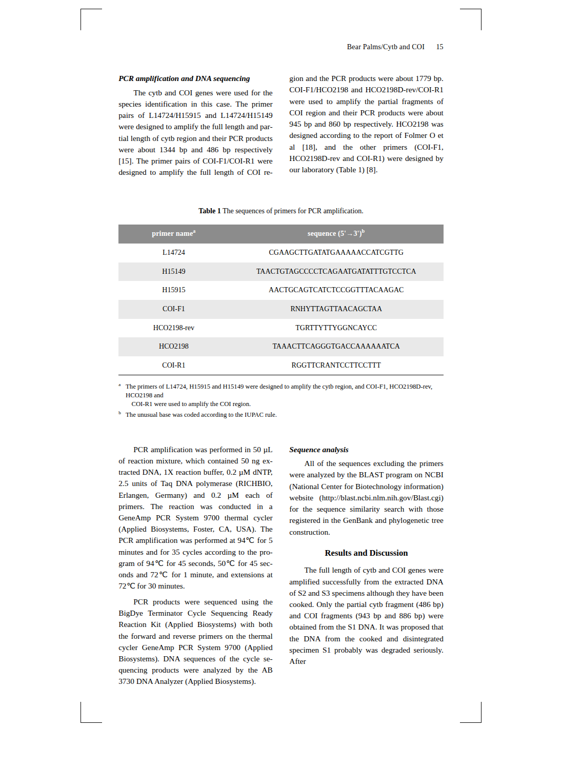Bear Palms/Cytb and COI15
PCR amplification and DNA sequencing
The cytb and COI genes were used for the species identification in this case. The primer pairs of L14724/H15915 and L14724/H15149 were designed to amplify the full length and partial length of cytb region and their PCR products were about 1344 bp and 486 bp respectively [15]. The primer pairs of COI-F1/COI-R1 were designed to amplify the full length of COI region and the PCR products were about 1779 bp. COI-F1/HCO2198 and HCO2198D-rev/COI-R1 were used to amplify the partial fragments of COI region and their PCR products were about 945 bp and 860 bp respectively. HCO2198 was designed according to the report of Folmer O et al [18], and the other primers (COI-F1, HCO2198D-rev and COI-R1) were designed by our laboratory (Table 1) [8].
Table 1 The sequences of primers for PCR amplification.
| primer name a | sequence (5'→3') b |
| --- | --- |
| L14724 | CGAAGCTTGATATGAAAAACCATCGTTG |
| H15149 | TAACTGTAGCCCCTCAGAATGATATTTGTCCTCA |
| H15915 | AACTGCAGTCATCTCCGGTTTACAAGAC |
| COI-F1 | RNHYTTAGTTAACAGCTAA |
| HCO2198-rev | TGRTTYTTYGGNCAYCC |
| HCO2198 | TAAACTTCAGGGTGACCAAAAAATCA |
| COI-R1 | RGGTTCRANTCCTTCCTTT |
a The primers of L14724, H15915 and H15149 were designed to amplify the cytb region, and COI-F1, HCO2198D-rev, HCO2198 and COI-R1 were used to amplify the COI region.
b The unusual base was coded according to the IUPAC rule.
PCR amplification was performed in 50 µL of reaction mixture, which contained 50 ng extracted DNA, 1X reaction buffer, 0.2 µM dNTP, 2.5 units of Taq DNA polymerase (RICHBIO, Erlangen, Germany) and 0.2 µM each of primers. The reaction was conducted in a GeneAmp PCR System 9700 thermal cycler (Applied Biosystems, Foster, CA, USA). The PCR amplification was performed at 94℃ for 5 minutes and for 35 cycles according to the program of 94℃ for 45 seconds, 50℃ for 45 seconds and 72℃ for 1 minute, and extensions at 72℃ for 30 minutes.
PCR products were sequenced using the BigDye Terminator Cycle Sequencing Ready Reaction Kit (Applied Biosystems) with both the forward and reverse primers on the thermal cycler GeneAmp PCR System 9700 (Applied Biosystems). DNA sequences of the cycle sequencing products were analyzed by the AB 3730 DNA Analyzer (Applied Biosystems).
Sequence analysis
All of the sequences excluding the primers were analyzed by the BLAST program on NCBI (National Center for Biotechnology information) website (http://blast.ncbi.nlm.nih.gov/Blast.cgi) for the sequence similarity search with those registered in the GenBank and phylogenetic tree construction.
Results and Discussion
The full length of cytb and COI genes were amplified successfully from the extracted DNA of S2 and S3 specimens although they have been cooked. Only the partial cytb fragment (486 bp) and COI fragments (943 bp and 886 bp) were obtained from the S1 DNA. It was proposed that the DNA from the cooked and disintegrated specimen S1 probably was degraded seriously. After